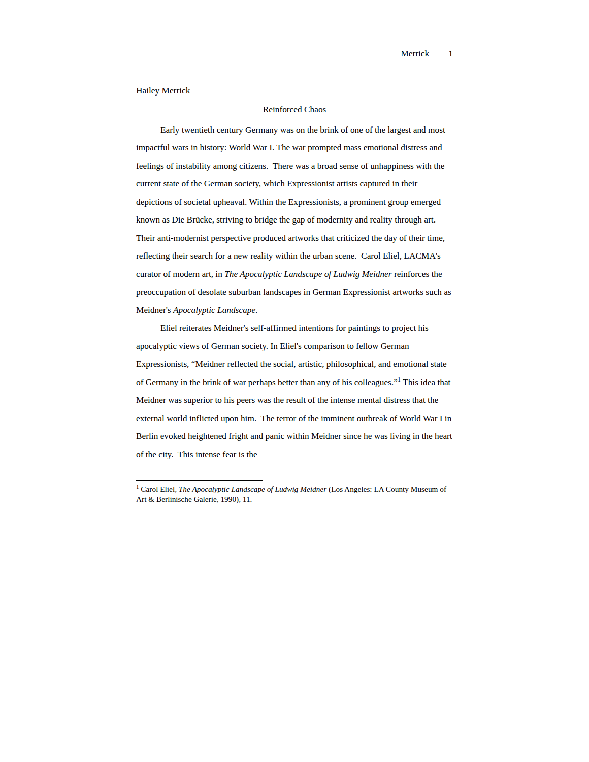Merrick1
Hailey Merrick
Reinforced Chaos
Early twentieth century Germany was on the brink of one of the largest and most impactful wars in history: World War I. The war prompted mass emotional distress and feelings of instability among citizens. There was a broad sense of unhappiness with the current state of the German society, which Expressionist artists captured in their depictions of societal upheaval. Within the Expressionists, a prominent group emerged known as Die Brücke, striving to bridge the gap of modernity and reality through art. Their anti-modernist perspective produced artworks that criticized the day of their time, reflecting their search for a new reality within the urban scene. Carol Eliel, LACMA's curator of modern art, in The Apocalyptic Landscape of Ludwig Meidner reinforces the preoccupation of desolate suburban landscapes in German Expressionist artworks such as Meidner's Apocalyptic Landscape.
Eliel reiterates Meidner's self-affirmed intentions for paintings to project his apocalyptic views of German society. In Eliel's comparison to fellow German Expressionists, “Meidner reflected the social, artistic, philosophical, and emotional state of Germany in the brink of war perhaps better than any of his colleagues.”1 This idea that Meidner was superior to his peers was the result of the intense mental distress that the external world inflicted upon him. The terror of the imminent outbreak of World War I in Berlin evoked heightened fright and panic within Meidner since he was living in the heart of the city. This intense fear is the
1 Carol Eliel, The Apocalyptic Landscape of Ludwig Meidner (Los Angeles: LA County Museum of Art & Berlinische Galerie, 1990), 11.